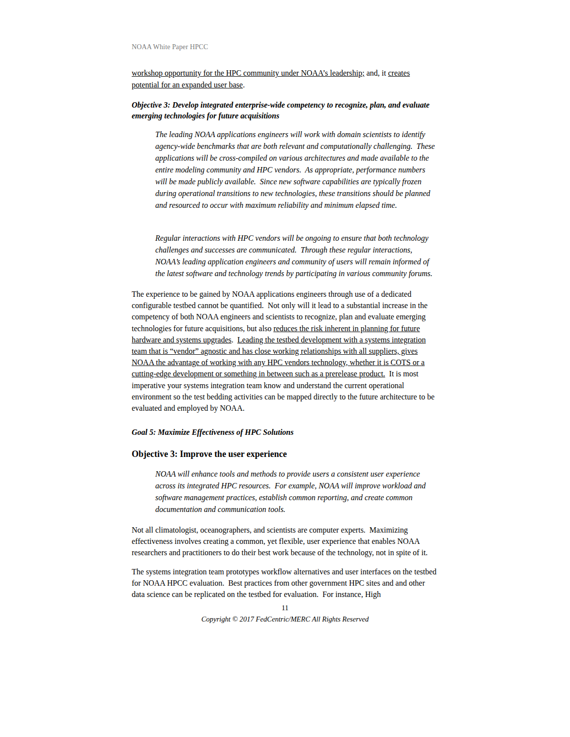NOAA White Paper HPCC
workshop opportunity for the HPC community under NOAA’s leadership; and, it creates potential for an expanded user base.
Objective 3: Develop integrated enterprise-wide competency to recognize, plan, and evaluate emerging technologies for future acquisitions
The leading NOAA applications engineers will work with domain scientists to identify agency-wide benchmarks that are both relevant and computationally challenging. These applications will be cross-compiled on various architectures and made available to the entire modeling community and HPC vendors. As appropriate, performance numbers will be made publicly available. Since new software capabilities are typically frozen during operational transitions to new technologies, these transitions should be planned and resourced to occur with maximum reliability and minimum elapsed time.
Regular interactions with HPC vendors will be ongoing to ensure that both technology challenges and successes are communicated. Through these regular interactions, NOAA’s leading application engineers and community of users will remain informed of the latest software and technology trends by participating in various community forums.
The experience to be gained by NOAA applications engineers through use of a dedicated configurable testbed cannot be quantified. Not only will it lead to a substantial increase in the competency of both NOAA engineers and scientists to recognize, plan and evaluate emerging technologies for future acquisitions, but also reduces the risk inherent in planning for future hardware and systems upgrades. Leading the testbed development with a systems integration team that is “vendor” agnostic and has close working relationships with all suppliers, gives NOAA the advantage of working with any HPC vendors technology, whether it is COTS or a cutting-edge development or something in between such as a prerelease product. It is most imperative your systems integration team know and understand the current operational environment so the test bedding activities can be mapped directly to the future architecture to be evaluated and employed by NOAA.
Goal 5: Maximize Effectiveness of HPC Solutions
Objective 3: Improve the user experience
NOAA will enhance tools and methods to provide users a consistent user experience across its integrated HPC resources. For example, NOAA will improve workload and software management practices, establish common reporting, and create common documentation and communication tools.
Not all climatologist, oceanographers, and scientists are computer experts. Maximizing effectiveness involves creating a common, yet flexible, user experience that enables NOAA researchers and practitioners to do their best work because of the technology, not in spite of it.
The systems integration team prototypes workflow alternatives and user interfaces on the testbed for NOAA HPCC evaluation. Best practices from other government HPC sites and and other data science can be replicated on the testbed for evaluation. For instance, High
11 Copyright © 2017 FedCentric/MERC All Rights Reserved